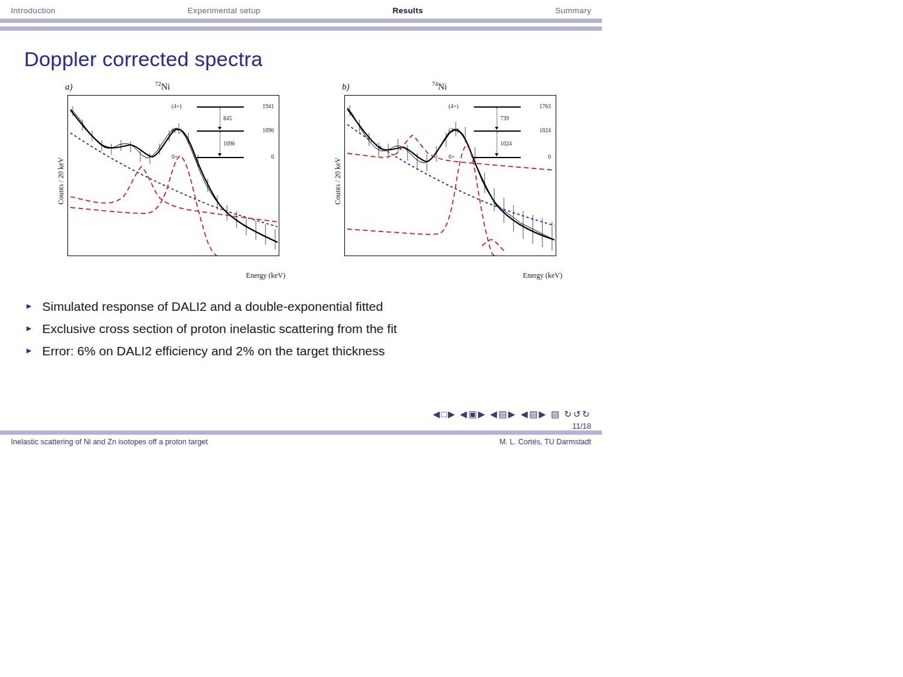Introduction Experimental setup Results Summary
Doppler corrected spectra
a)
72Ni
Counts / 20 keV
103
102
600
800
1000
1200
1400
(4+)
1941
845
(2+)
1096
1096
0+
0
Energy (keV)
b)
74Ni
Counts / 20 keV
102
10
600
800
1000
1200
1400
(4+)
1763
739
(2+)
1024
1024
0+
0
Energy (keV)
Simulated response of DALI2 and a double-exponential fitted
Exclusive cross section of proton inelastic scattering from the fit
Error: 6% on DALI2 efficiency and 2% on the target thickness
◀□▶ ◀▣▶ ◀▤▶ ◀▤▶ ▤ ↻↺↻
11/18
Inelastic scattering of Ni and Zn isotopes off a proton target M. L. Cortés, TU Darmstadt